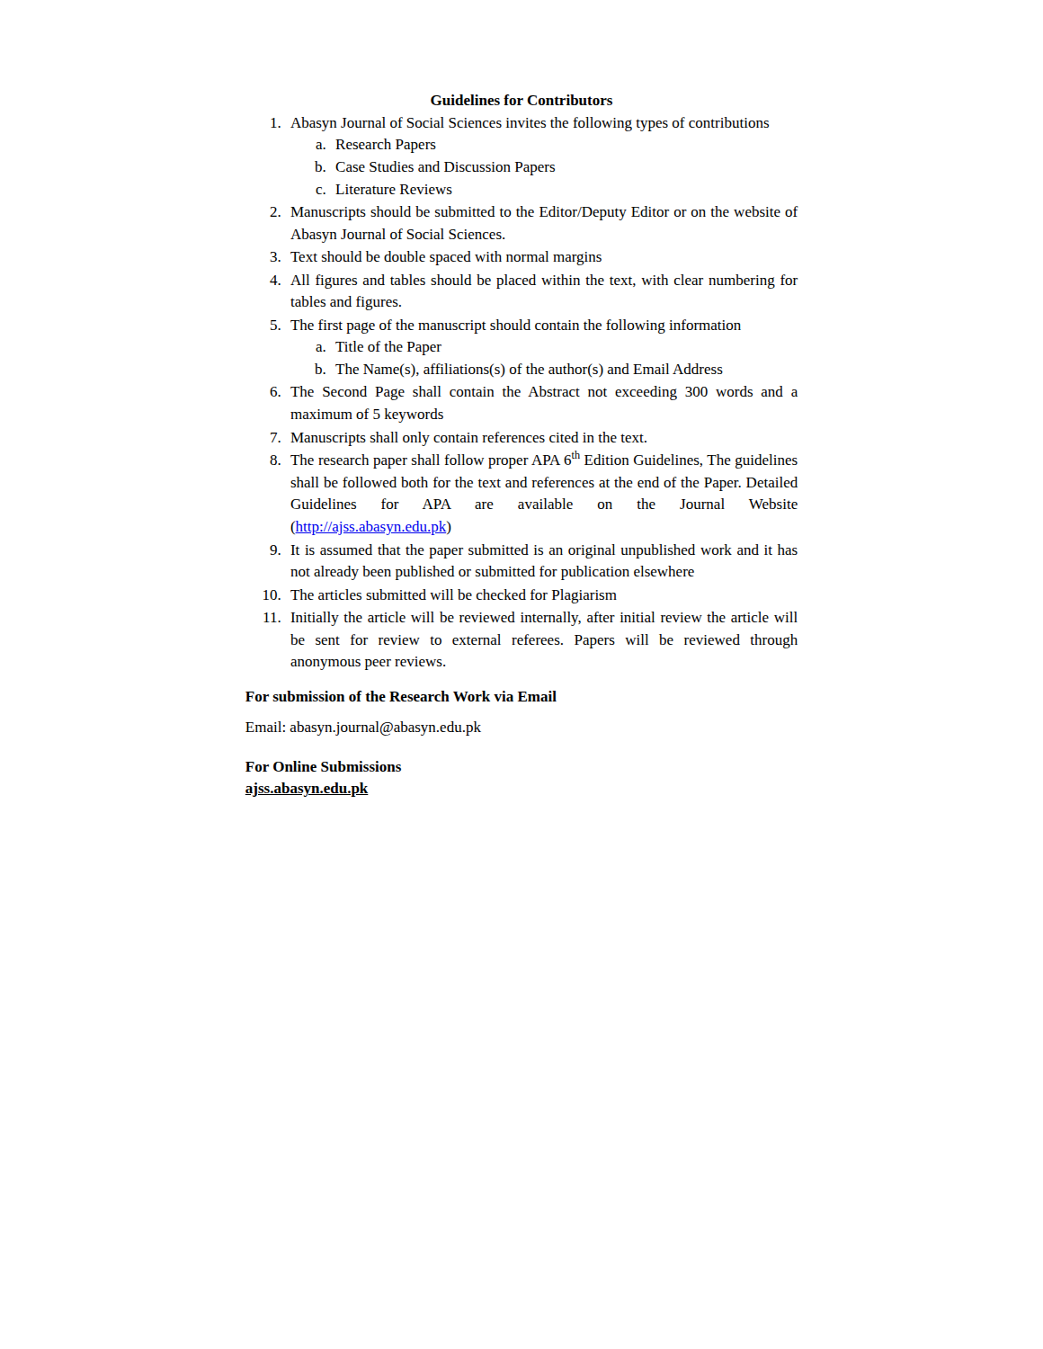Guidelines for Contributors
Abasyn Journal of Social Sciences invites the following types of contributions
Research Papers
Case Studies and Discussion Papers
Literature Reviews
Manuscripts should be submitted to the Editor/Deputy Editor or on the website of Abasyn Journal of Social Sciences.
Text should be double spaced with normal margins
All figures and tables should be placed within the text, with clear numbering for tables and figures.
The first page of the manuscript should contain the following information
Title of the Paper
The Name(s), affiliations(s) of the author(s) and Email Address
The Second Page shall contain the Abstract not exceeding 300 words and a maximum of 5 keywords
Manuscripts shall only contain references cited in the text.
The research paper shall follow proper APA 6th Edition Guidelines, The guidelines shall be followed both for the text and references at the end of the Paper. Detailed Guidelines for APA are available on the Journal Website (http://ajss.abasyn.edu.pk)
It is assumed that the paper submitted is an original unpublished work and it has not already been published or submitted for publication elsewhere
The articles submitted will be checked for Plagiarism
Initially the article will be reviewed internally, after initial review the article will be sent for review to external referees. Papers will be reviewed through anonymous peer reviews.
For submission of the Research Work via Email
Email: abasyn.journal@abasyn.edu.pk
For Online Submissions ajss.abasyn.edu.pk